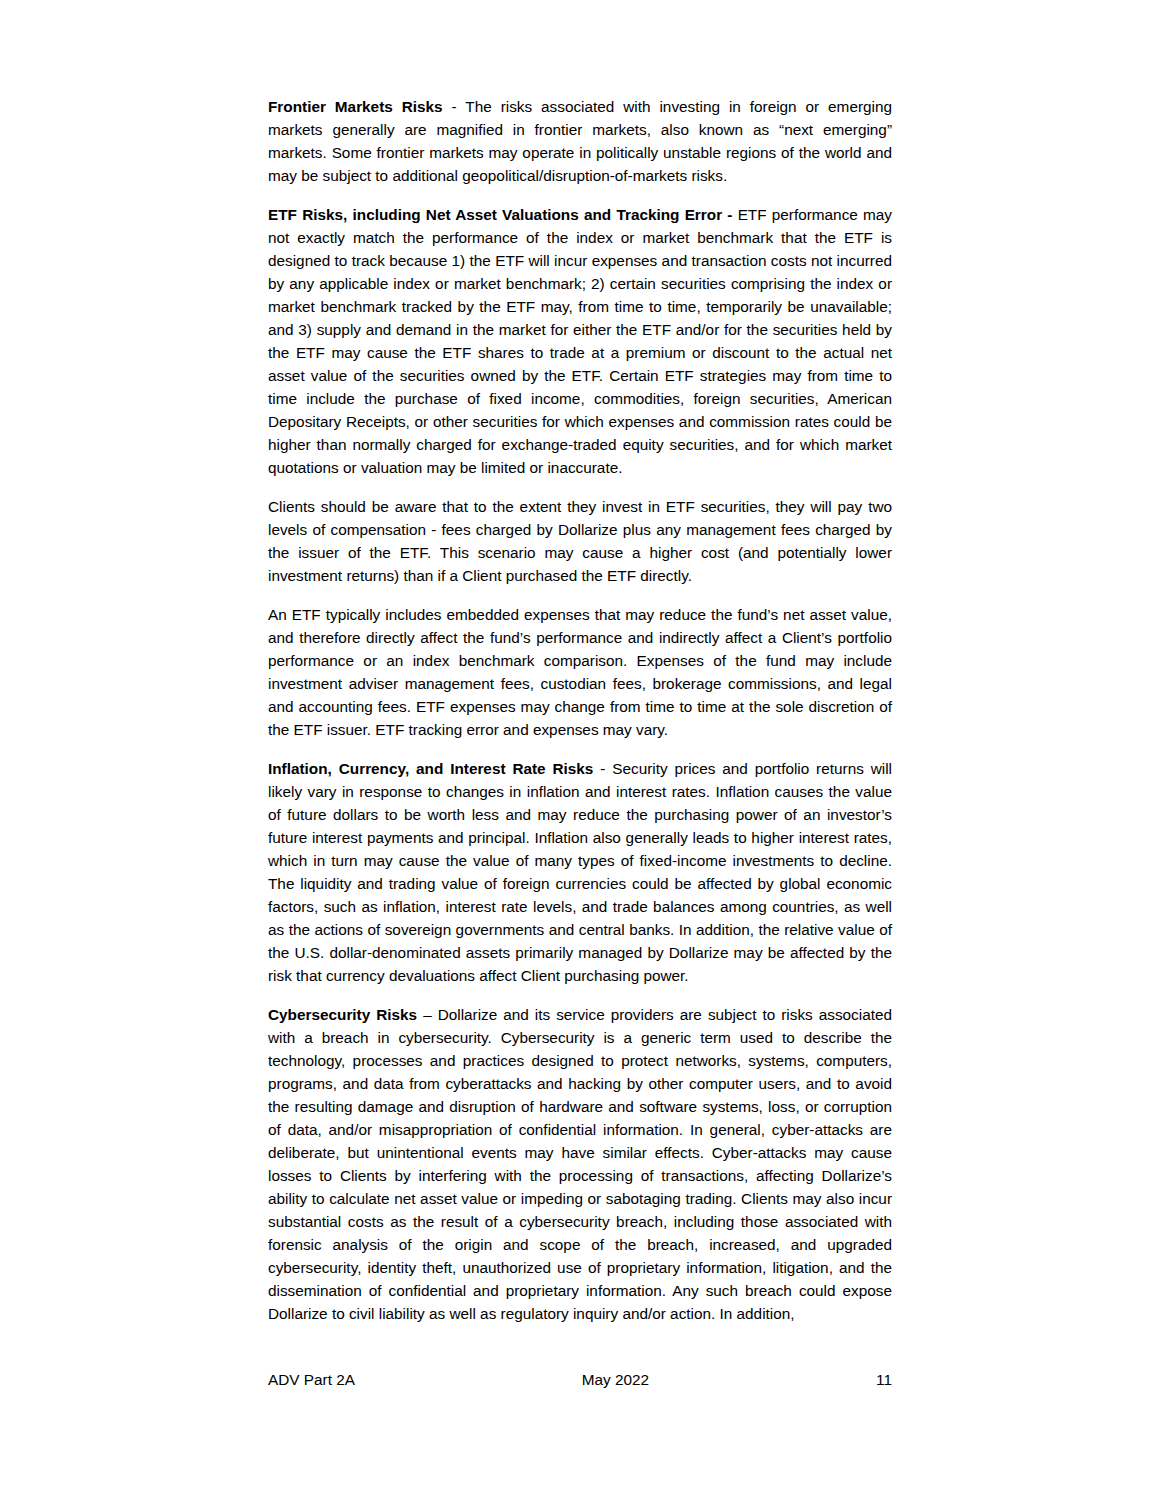Frontier Markets Risks - The risks associated with investing in foreign or emerging markets generally are magnified in frontier markets, also known as “next emerging” markets. Some frontier markets may operate in politically unstable regions of the world and may be subject to additional geopolitical/disruption-of-markets risks.
ETF Risks, including Net Asset Valuations and Tracking Error - ETF performance may not exactly match the performance of the index or market benchmark that the ETF is designed to track because 1) the ETF will incur expenses and transaction costs not incurred by any applicable index or market benchmark; 2) certain securities comprising the index or market benchmark tracked by the ETF may, from time to time, temporarily be unavailable; and 3) supply and demand in the market for either the ETF and/or for the securities held by the ETF may cause the ETF shares to trade at a premium or discount to the actual net asset value of the securities owned by the ETF. Certain ETF strategies may from time to time include the purchase of fixed income, commodities, foreign securities, American Depositary Receipts, or other securities for which expenses and commission rates could be higher than normally charged for exchange-traded equity securities, and for which market quotations or valuation may be limited or inaccurate.
Clients should be aware that to the extent they invest in ETF securities, they will pay two levels of compensation - fees charged by Dollarize plus any management fees charged by the issuer of the ETF. This scenario may cause a higher cost (and potentially lower investment returns) than if a Client purchased the ETF directly.
An ETF typically includes embedded expenses that may reduce the fund’s net asset value, and therefore directly affect the fund’s performance and indirectly affect a Client’s portfolio performance or an index benchmark comparison. Expenses of the fund may include investment adviser management fees, custodian fees, brokerage commissions, and legal and accounting fees. ETF expenses may change from time to time at the sole discretion of the ETF issuer. ETF tracking error and expenses may vary.
Inflation, Currency, and Interest Rate Risks - Security prices and portfolio returns will likely vary in response to changes in inflation and interest rates. Inflation causes the value of future dollars to be worth less and may reduce the purchasing power of an investor’s future interest payments and principal. Inflation also generally leads to higher interest rates, which in turn may cause the value of many types of fixed-income investments to decline. The liquidity and trading value of foreign currencies could be affected by global economic factors, such as inflation, interest rate levels, and trade balances among countries, as well as the actions of sovereign governments and central banks. In addition, the relative value of the U.S. dollar-denominated assets primarily managed by Dollarize may be affected by the risk that currency devaluations affect Client purchasing power.
Cybersecurity Risks – Dollarize and its service providers are subject to risks associated with a breach in cybersecurity. Cybersecurity is a generic term used to describe the technology, processes and practices designed to protect networks, systems, computers, programs, and data from cyberattacks and hacking by other computer users, and to avoid the resulting damage and disruption of hardware and software systems, loss, or corruption of data, and/or misappropriation of confidential information. In general, cyber-attacks are deliberate, but unintentional events may have similar effects. Cyber-attacks may cause losses to Clients by interfering with the processing of transactions, affecting Dollarize’s ability to calculate net asset value or impeding or sabotaging trading. Clients may also incur substantial costs as the result of a cybersecurity breach, including those associated with forensic analysis of the origin and scope of the breach, increased, and upgraded cybersecurity, identity theft, unauthorized use of proprietary information, litigation, and the dissemination of confidential and proprietary information. Any such breach could expose Dollarize to civil liability as well as regulatory inquiry and/or action. In addition,
ADV Part 2A May 2022 11